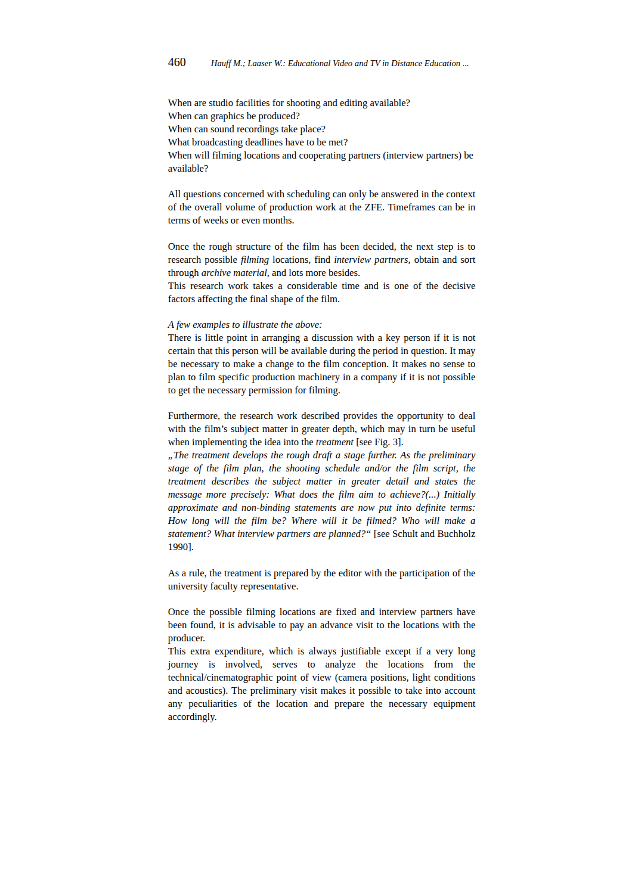460 Hauff M.; Laaser W.: Educational Video and TV in Distance Education ...
When are studio facilities for shooting and editing available?
When can graphics be produced?
When can sound recordings take place?
What broadcasting deadlines have to be met?
When will filming locations and cooperating partners (interview partners) be available?
All questions concerned with scheduling can only be answered in the context of the overall volume of production work at the ZFE. Timeframes can be in terms of weeks or even months.
Once the rough structure of the film has been decided, the next step is to research possible filming locations, find interview partners, obtain and sort through archive material, and lots more besides.
This research work takes a considerable time and is one of the decisive factors affecting the final shape of the film.
A few examples to illustrate the above:
There is little point in arranging a discussion with a key person if it is not certain that this person will be available during the period in question. It may be necessary to make a change to the film conception. It makes no sense to plan to film specific production machinery in a company if it is not possible to get the necessary permission for filming.
Furthermore, the research work described provides the opportunity to deal with the film’s subject matter in greater depth, which may in turn be useful when implementing the idea into the treatment [see Fig. 3].
„The treatment develops the rough draft a stage further. As the preliminary stage of the film plan, the shooting schedule and/or the film script, the treatment describes the subject matter in greater detail and states the message more precisely: What does the film aim to achieve?(...) Initially approximate and non-binding statements are now put into definite terms: How long will the film be? Where will it be filmed? Who will make a statement? What interview partners are planned?“ [see Schult and Buchholz 1990].
As a rule, the treatment is prepared by the editor with the participation of the university faculty representative.
Once the possible filming locations are fixed and interview partners have been found, it is advisable to pay an advance visit to the locations with the producer.
This extra expenditure, which is always justifiable except if a very long journey is involved, serves to analyze the locations from the technical/cinematographic point of view (camera positions, light conditions and acoustics). The preliminary visit makes it possible to take into account any peculiarities of the location and prepare the necessary equipment accordingly.